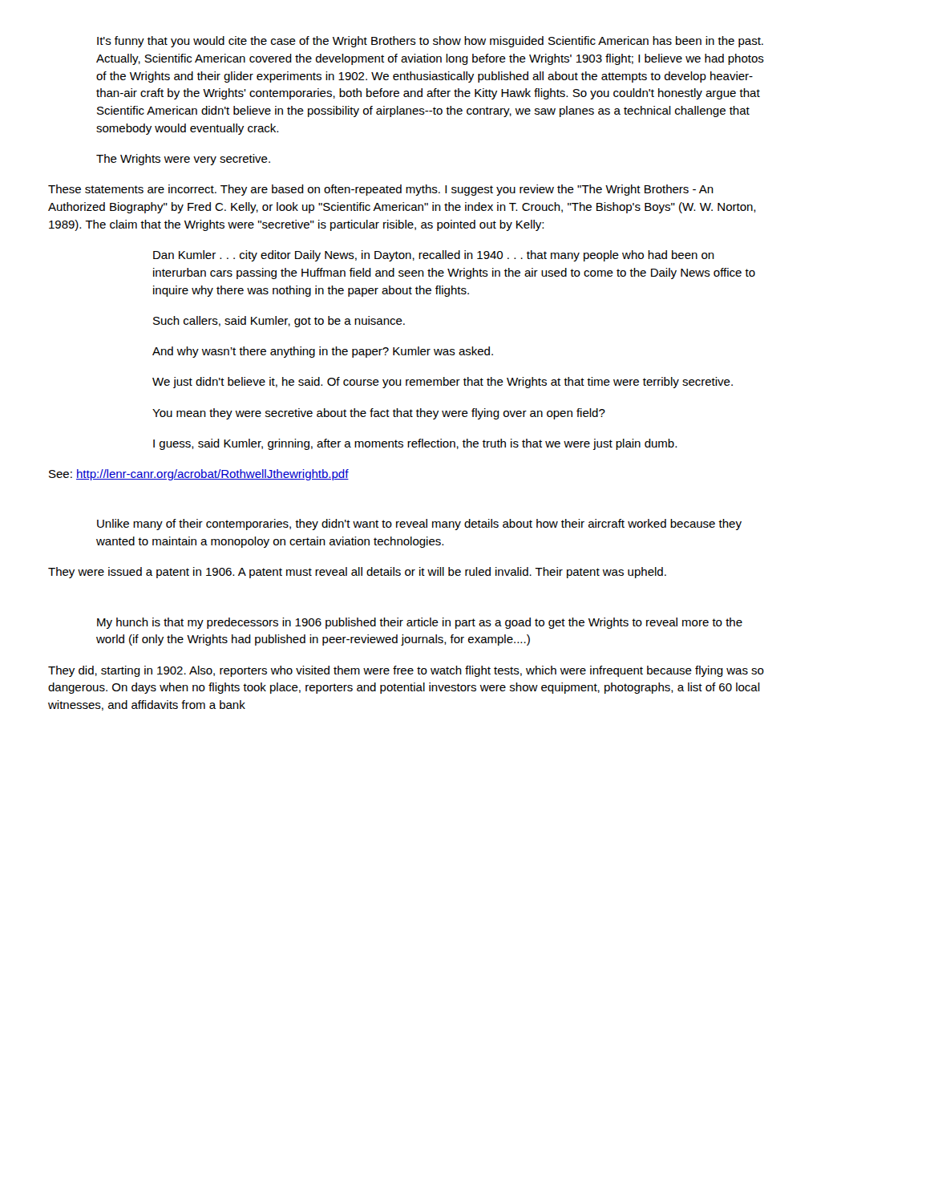It's funny that you would cite the case of the Wright Brothers to show how misguided Scientific American has been in the past. Actually, Scientific American covered the development of aviation long before the Wrights' 1903 flight; I believe we had photos of the Wrights and their glider experiments in 1902. We enthusiastically published all about the attempts to develop heavier-than-air craft by the Wrights' contemporaries, both before and after the Kitty Hawk flights. So you couldn't honestly argue that Scientific American didn't believe in the possibility of airplanes--to the contrary, we saw planes as a technical challenge that somebody would eventually crack.
The Wrights were very secretive.
These statements are incorrect. They are based on often-repeated myths. I suggest you review the "The Wright Brothers - An Authorized Biography" by Fred C. Kelly, or look up "Scientific American" in the index in T. Crouch, "The Bishop's Boys" (W. W. Norton, 1989). The claim that the Wrights were "secretive" is particular risible, as pointed out by Kelly:
Dan Kumler . . . city editor Daily News, in Dayton, recalled in 1940 . . . that many people who had been on interurban cars passing the Huffman field and seen the Wrights in the air used to come to the Daily News office to inquire why there was nothing in the paper about the flights.
Such callers, said Kumler, got to be a nuisance.
And why wasn’t there anything in the paper? Kumler was asked.
We just didn't believe it, he said. Of course you remember that the Wrights at that time were terribly secretive.
You mean they were secretive about the fact that they were flying over an open field?
I guess, said Kumler, grinning, after a moments reflection, the truth is that we were just plain dumb.
See: http://lenr-canr.org/acrobat/RothwellJthewrightb.pdf
Unlike many of their contemporaries, they didn't want to reveal many details about how their aircraft worked because they wanted to maintain a monopoloy on certain aviation technologies.
They were issued a patent in 1906. A patent must reveal all details or it will be ruled invalid. Their patent was upheld.
My hunch is that my predecessors in 1906 published their article in part as a goad to get the Wrights to reveal more to the world (if only the Wrights had published in peer-reviewed journals, for example....)
They did, starting in 1902. Also, reporters who visited them were free to watch flight tests, which were infrequent because flying was so dangerous. On days when no flights took place, reporters and potential investors were show equipment, photographs, a list of 60 local witnesses, and affidavits from a bank